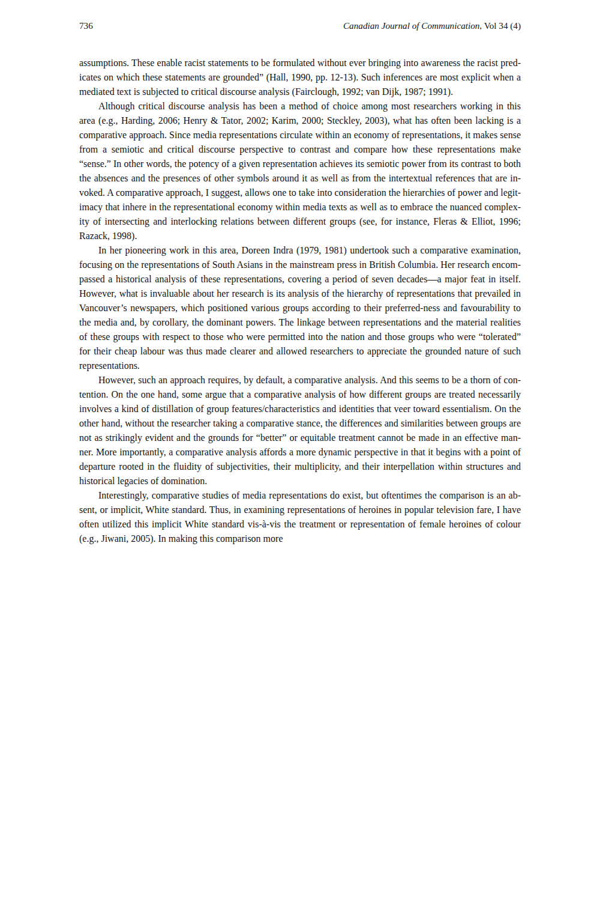736 Canadian Journal of Communication, Vol 34 (4)
assumptions. These enable racist statements to be formulated without ever bringing into awareness the racist predicates on which these statements are grounded” (Hall, 1990, pp. 12-13). Such inferences are most explicit when a mediated text is subjected to critical discourse analysis (Fairclough, 1992; van Dijk, 1987; 1991).
Although critical discourse analysis has been a method of choice among most researchers working in this area (e.g., Harding, 2006; Henry & Tator, 2002; Karim, 2000; Steckley, 2003), what has often been lacking is a comparative approach. Since media representations circulate within an economy of representations, it makes sense from a semiotic and critical discourse perspective to contrast and compare how these representations make “sense.” In other words, the potency of a given representation achieves its semiotic power from its contrast to both the absences and the presences of other symbols around it as well as from the intertextual references that are invoked. A comparative approach, I suggest, allows one to take into consideration the hierarchies of power and legitimacy that inhere in the representational economy within media texts as well as to embrace the nuanced complexity of intersecting and interlocking relations between different groups (see, for instance, Fleras & Elliot, 1996; Razack, 1998).
In her pioneering work in this area, Doreen Indra (1979, 1981) undertook such a comparative examination, focusing on the representations of South Asians in the mainstream press in British Columbia. Her research encompassed a historical analysis of these representations, covering a period of seven decades—a major feat in itself. However, what is invaluable about her research is its analysis of the hierarchy of representations that prevailed in Vancouver’s newspapers, which positioned various groups according to their preferred-ness and favourability to the media and, by corollary, the dominant powers. The linkage between representations and the material realities of these groups with respect to those who were permitted into the nation and those groups who were “tolerated” for their cheap labour was thus made clearer and allowed researchers to appreciate the grounded nature of such representations.
However, such an approach requires, by default, a comparative analysis. And this seems to be a thorn of contention. On the one hand, some argue that a comparative analysis of how different groups are treated necessarily involves a kind of distillation of group features/characteristics and identities that veer toward essentialism. On the other hand, without the researcher taking a comparative stance, the differences and similarities between groups are not as strikingly evident and the grounds for “better” or equitable treatment cannot be made in an effective manner. More importantly, a comparative analysis affords a more dynamic perspective in that it begins with a point of departure rooted in the fluidity of subjectivities, their multiplicity, and their interpellation within structures and historical legacies of domination.
Interestingly, comparative studies of media representations do exist, but oftentimes the comparison is an absent, or implicit, White standard. Thus, in examining representations of heroines in popular television fare, I have often utilized this implicit White standard vis-à-vis the treatment or representation of female heroines of colour (e.g., Jiwani, 2005). In making this comparison more